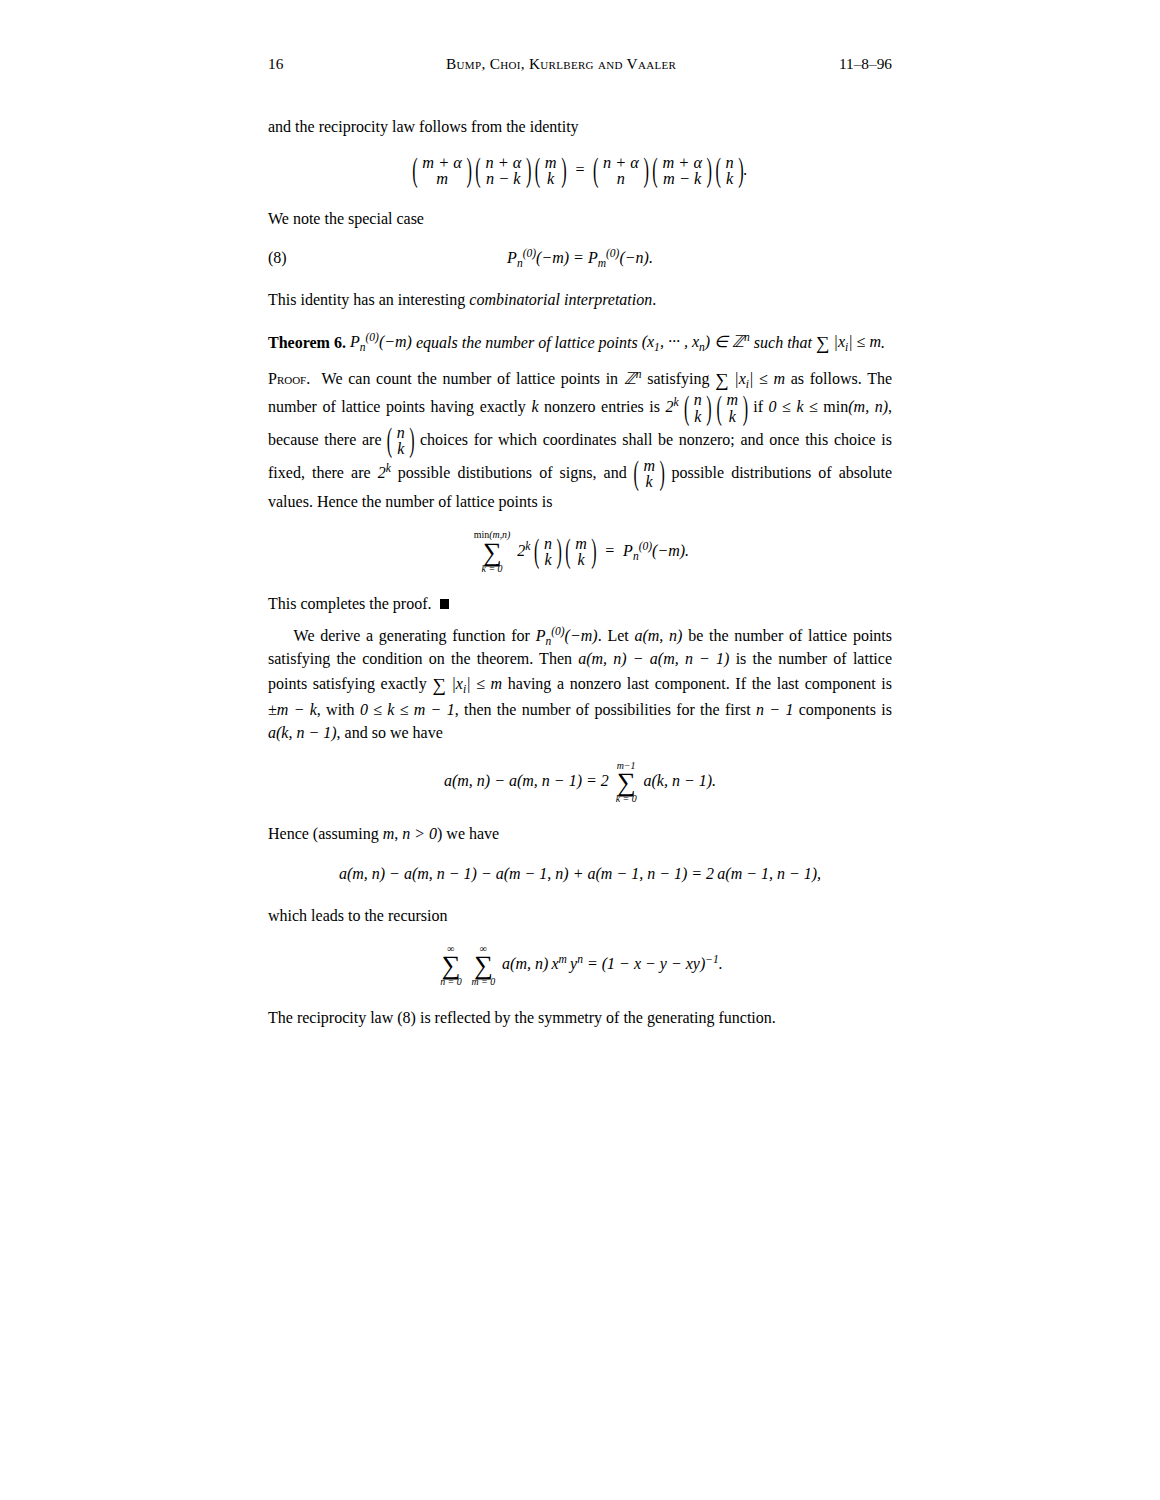16 Bump, Choi, Kurlberg and Vaaler 11–8–96
and the reciprocity law follows from the identity
(m + α m) (n + α n − k) (mk) = (n + α n) (m + α m − k) (nk).
We note the special case
(8) Pn(0)(−m) = Pm(0)(−n).
This identity has an interesting combinatorial interpretation.
Theorem 6. Pn(0)(−m) equals the number of lattice points (x1, ··· , xn) ∈ ℤn such that ∑ |xi| ≤ m.
Proof. We can count the number of lattice points in ℤn satisfying ∑ |xi| ≤ m as follows. The number of lattice points having exactly k nonzero entries is 2k (nk) (mk) if 0 ≤ k ≤ min(m, n), because there are (nk) choices for which coordinates shall be nonzero; and once this choice is fixed, there are 2k possible distibutions of signs, and (mk) possible distributions of absolute values. Hence the number of lattice points is
min(m,n)∑k = 0 2k (nk) (mk) = Pn(0)(−m).
This completes the proof.
We derive a generating function for Pn(0)(−m). Let a(m, n) be the number of lattice points satisfying the condition on the theorem. Then a(m, n) − a(m, n − 1) is the number of lattice points satisfying exactly ∑ |xi| ≤ m having a nonzero last component. If the last component is ±m − k, with 0 ≤ k ≤ m − 1, then the number of possibilities for the first n − 1 components is a(k, n − 1), and so we have
a(m, n) − a(m, n − 1) = 2 m−1∑k = 0 a(k, n − 1).
Hence (assuming m, n > 0) we have
a(m, n) − a(m, n − 1) − a(m − 1, n) + a(m − 1, n − 1) = 2 a(m − 1, n − 1),
which leads to the recursion
∞∑n = 0 ∞∑m = 0 a(m, n) xm yn = (1 − x − y − xy)−1.
The reciprocity law (8) is reflected by the symmetry of the generating function.